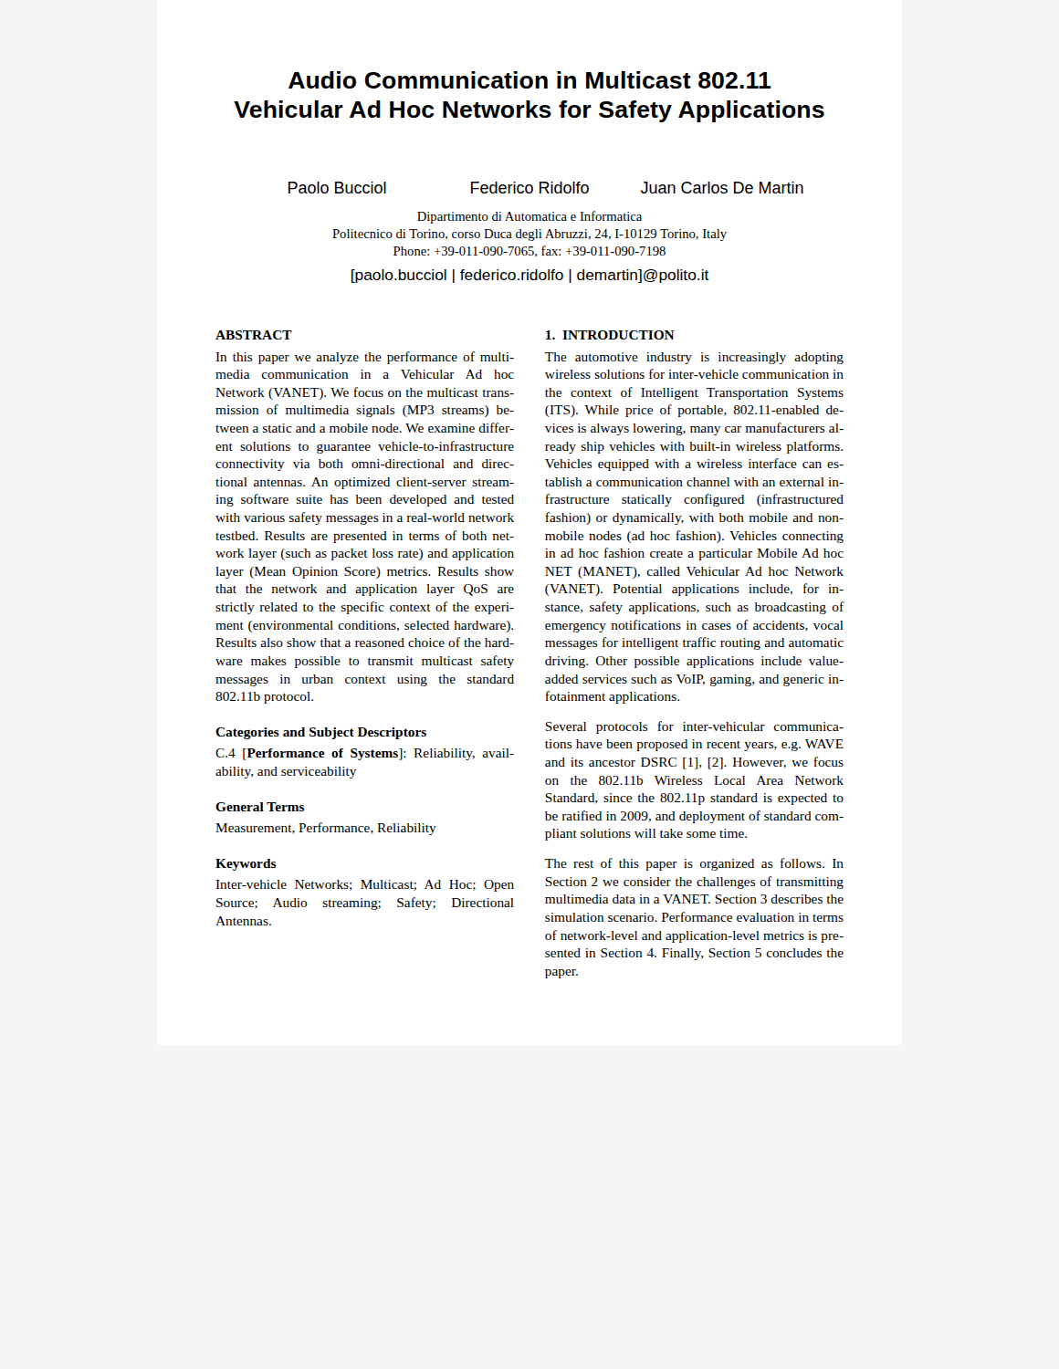Audio Communication in Multicast 802.11
Vehicular Ad Hoc Networks for Safety Applications
Paolo Bucciol Federico Ridolfo Juan Carlos De Martin
Dipartimento di Automatica e Informatica
Politecnico di Torino, corso Duca degli Abruzzi, 24, I-10129 Torino, Italy
Phone: +39-011-090-7065, fax: +39-011-090-7198
[paolo.bucciol | federico.ridolfo | demartin]@polito.it
ABSTRACT
In this paper we analyze the performance of multimedia communication in a Vehicular Ad hoc Network (VANET). We focus on the multicast transmission of multimedia signals (MP3 streams) between a static and a mobile node. We examine different solutions to guarantee vehicle-to-infrastructure connectivity via both omni-directional and directional antennas. An optimized client-server streaming software suite has been developed and tested with various safety messages in a real-world network testbed. Results are presented in terms of both network layer (such as packet loss rate) and application layer (Mean Opinion Score) metrics. Results show that the network and application layer QoS are strictly related to the specific context of the experiment (environmental conditions, selected hardware). Results also show that a reasoned choice of the hardware makes possible to transmit multicast safety messages in urban context using the standard 802.11b protocol.
Categories and Subject Descriptors
C.4 [Performance of Systems]: Reliability, availability, and serviceability
General Terms
Measurement, Performance, Reliability
Keywords
Inter-vehicle Networks; Multicast; Ad Hoc; Open Source; Audio streaming; Safety; Directional Antennas.
1. INTRODUCTION
The automotive industry is increasingly adopting wireless solutions for inter-vehicle communication in the context of Intelligent Transportation Systems (ITS). While price of portable, 802.11-enabled devices is always lowering, many car manufacturers already ship vehicles with built-in wireless platforms. Vehicles equipped with a wireless interface can establish a communication channel with an external infrastructure statically configured (infrastructured fashion) or dynamically, with both mobile and non-mobile nodes (ad hoc fashion). Vehicles connecting in ad hoc fashion create a particular Mobile Ad hoc NET (MANET), called Vehicular Ad hoc Network (VANET). Potential applications include, for instance, safety applications, such as broadcasting of emergency notifications in cases of accidents, vocal messages for intelligent traffic routing and automatic driving. Other possible applications include value-added services such as VoIP, gaming, and generic infotainment applications.
Several protocols for inter-vehicular communications have been proposed in recent years, e.g. WAVE and its ancestor DSRC [1], [2]. However, we focus on the 802.11b Wireless Local Area Network Standard, since the 802.11p standard is expected to be ratified in 2009, and deployment of standard compliant solutions will take some time.
The rest of this paper is organized as follows. In Section 2 we consider the challenges of transmitting multimedia data in a VANET. Section 3 describes the simulation scenario. Performance evaluation in terms of network-level and application-level metrics is presented in Section 4. Finally, Section 5 concludes the paper.